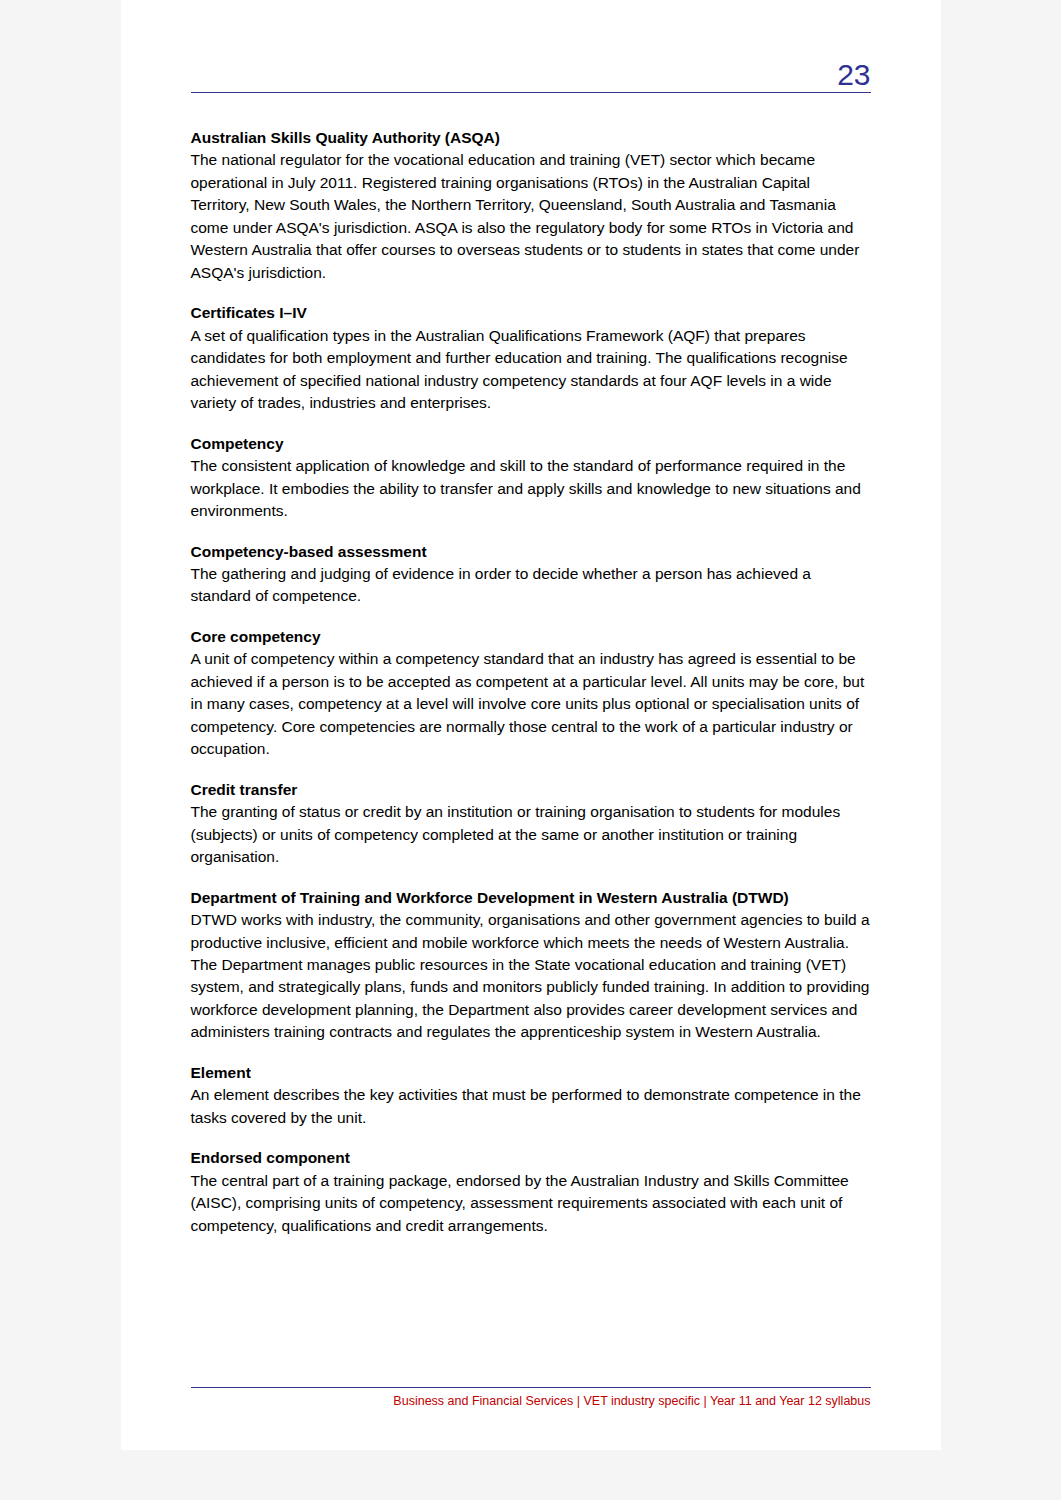23
Australian Skills Quality Authority (ASQA)
The national regulator for the vocational education and training (VET) sector which became operational in July 2011. Registered training organisations (RTOs) in the Australian Capital Territory, New South Wales, the Northern Territory, Queensland, South Australia and Tasmania come under ASQA's jurisdiction. ASQA is also the regulatory body for some RTOs in Victoria and Western Australia that offer courses to overseas students or to students in states that come under ASQA's jurisdiction.
Certificates I–IV
A set of qualification types in the Australian Qualifications Framework (AQF) that prepares candidates for both employment and further education and training. The qualifications recognise achievement of specified national industry competency standards at four AQF levels in a wide variety of trades, industries and enterprises.
Competency
The consistent application of knowledge and skill to the standard of performance required in the workplace. It embodies the ability to transfer and apply skills and knowledge to new situations and environments.
Competency-based assessment
The gathering and judging of evidence in order to decide whether a person has achieved a standard of competence.
Core competency
A unit of competency within a competency standard that an industry has agreed is essential to be achieved if a person is to be accepted as competent at a particular level. All units may be core, but in many cases, competency at a level will involve core units plus optional or specialisation units of competency. Core competencies are normally those central to the work of a particular industry or occupation.
Credit transfer
The granting of status or credit by an institution or training organisation to students for modules (subjects) or units of competency completed at the same or another institution or training organisation.
Department of Training and Workforce Development in Western Australia (DTWD)
DTWD works with industry, the community, organisations and other government agencies to build a productive inclusive, efficient and mobile workforce which meets the needs of Western Australia. The Department manages public resources in the State vocational education and training (VET) system, and strategically plans, funds and monitors publicly funded training. In addition to providing workforce development planning, the Department also provides career development services and administers training contracts and regulates the apprenticeship system in Western Australia.
Element
An element describes the key activities that must be performed to demonstrate competence in the tasks covered by the unit.
Endorsed component
The central part of a training package, endorsed by the Australian Industry and Skills Committee (AISC), comprising units of competency, assessment requirements associated with each unit of competency, qualifications and credit arrangements.
Business and Financial Services | VET industry specific | Year 11 and Year 12 syllabus